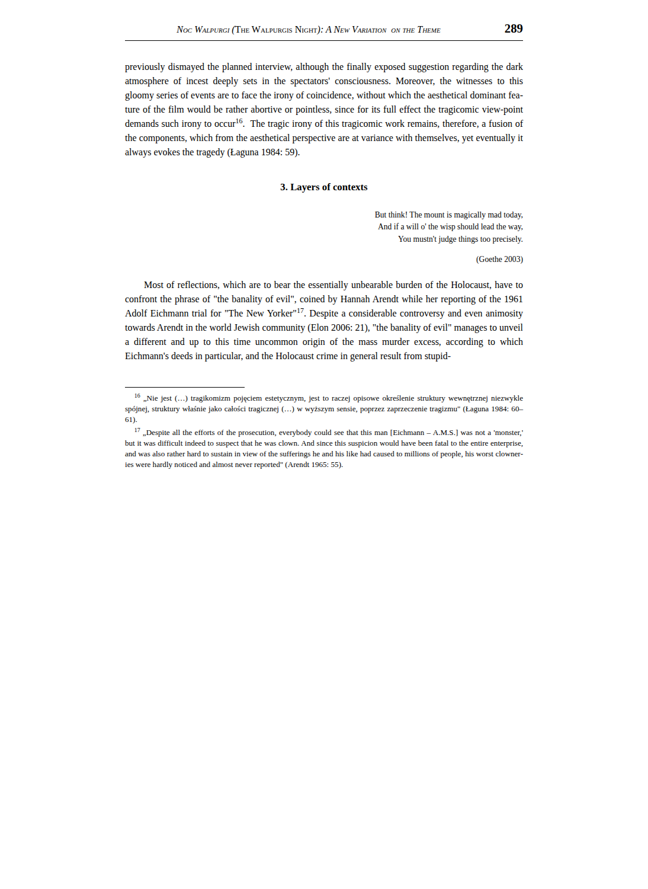Noc Walpurgi (The Walpurgis Night): A New Variation on the Theme
289
previously dismayed the planned interview, although the finally exposed suggestion regarding the dark atmosphere of incest deeply sets in the spectators' consciousness. Moreover, the witnesses to this gloomy series of events are to face the irony of coincidence, without which the aesthetical dominant feature of the film would be rather abortive or pointless, since for its full effect the tragicomic view-point demands such irony to occur16. The tragic irony of this tragicomic work remains, therefore, a fusion of the components, which from the aesthetical perspective are at variance with themselves, yet eventually it always evokes the tragedy (Łaguna 1984: 59).
3. Layers of contexts
But think! The mount is magically mad today,
And if a will o' the wisp should lead the way,
You mustn't judge things too precisely.
(Goethe 2003)
Most of reflections, which are to bear the essentially unbearable burden of the Holocaust, have to confront the phrase of "the banality of evil", coined by Hannah Arendt while her reporting of the 1961 Adolf Eichmann trial for "The New Yorker"17. Despite a considerable controversy and even animosity towards Arendt in the world Jewish community (Elon 2006: 21), "the banality of evil" manages to unveil a different and up to this time uncommon origin of the mass murder excess, according to which Eichmann's deeds in particular, and the Holocaust crime in general result from stupid-
16 „Nie jest (…) tragikomizm pojęciem estetycznym, jest to raczej opisowe określenie struktury wewnętrznej niezwykle spójnej, struktury właśnie jako całości tragicznej (…) w wyższym sensie, poprzez zaprzeczenie tragizmu" (Łaguna 1984: 60–61).
17 „Despite all the efforts of the prosecution, everybody could see that this man [Eichmann – A.M.S.] was not a 'monster,' but it was difficult indeed to suspect that he was clown. And since this suspicion would have been fatal to the entire enterprise, and was also rather hard to sustain in view of the sufferings he and his like had caused to millions of people, his worst clowneries were hardly noticed and almost never reported" (Arendt 1965: 55).